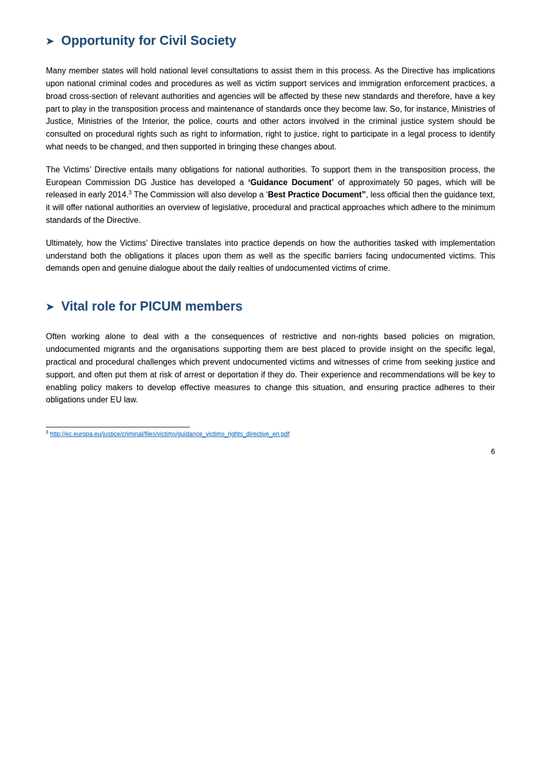➤Opportunity for Civil Society
Many member states will hold national level consultations to assist them in this process. As the Directive has implications upon national criminal codes and procedures as well as victim support services and immigration enforcement practices, a broad cross-section of relevant authorities and agencies will be affected by these new standards and therefore, have a key part to play in the transposition process and maintenance of standards once they become law. So, for instance, Ministries of Justice, Ministries of the Interior, the police, courts and other actors involved in the criminal justice system should be consulted on procedural rights such as right to information, right to justice, right to participate in a legal process to identify what needs to be changed, and then supported in bringing these changes about.
The Victims’ Directive entails many obligations for national authorities. To support them in the transposition process, the European Commission DG Justice has developed a ‘Guidance Document’ of approximately 50 pages, which will be released in early 2014.3 The Commission will also develop a ‘Best Practice Document”, less official then the guidance text, it will offer national authorities an overview of legislative, procedural and practical approaches which adhere to the minimum standards of the Directive.
Ultimately, how the Victims’ Directive translates into practice depends on how the authorities tasked with implementation understand both the obligations it places upon them as well as the specific barriers facing undocumented victims. This demands open and genuine dialogue about the daily realties of undocumented victims of crime.
➤Vital role for PICUM members
Often working alone to deal with a the consequences of restrictive and non-rights based policies on migration, undocumented migrants and the organisations supporting them are best placed to provide insight on the specific legal, practical and procedural challenges which prevent undocumented victims and witnesses of crime from seeking justice and support, and often put them at risk of arrest or deportation if they do. Their experience and recommendations will be key to enabling policy makers to develop effective measures to change this situation, and ensuring practice adheres to their obligations under EU law.
3 http://ec.europa.eu/justice/criminal/files/victims/guidance_victims_rights_directive_en.pdf
6